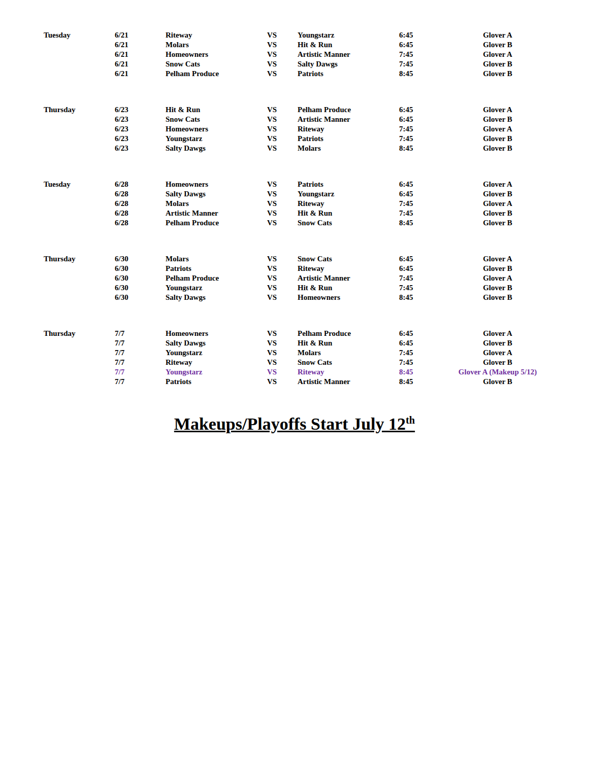| Tuesday | 6/21 | Riteway | VS | Youngstarz | 6:45 | Glover A |
| | 6/21 | Molars | VS | Hit & Run | 6:45 | Glover B |
| | 6/21 | Homeowners | VS | Artistic Manner | 7:45 | Glover A |
| | 6/21 | Snow Cats | VS | Salty Dawgs | 7:45 | Glover B |
| | 6/21 | Pelham Produce | VS | Patriots | 8:45 | Glover B |
| Thursday | 6/23 | Hit & Run | VS | Pelham Produce | 6:45 | Glover A |
| | 6/23 | Snow Cats | VS | Artistic Manner | 6:45 | Glover B |
| | 6/23 | Homeowners | VS | Riteway | 7:45 | Glover A |
| | 6/23 | Youngstarz | VS | Patriots | 7:45 | Glover B |
| | 6/23 | Salty Dawgs | VS | Molars | 8:45 | Glover B |
| Tuesday | 6/28 | Homeowners | VS | Patriots | 6:45 | Glover A |
| | 6/28 | Salty Dawgs | VS | Youngstarz | 6:45 | Glover B |
| | 6/28 | Molars | VS | Riteway | 7:45 | Glover A |
| | 6/28 | Artistic Manner | VS | Hit & Run | 7:45 | Glover B |
| | 6/28 | Pelham Produce | VS | Snow Cats | 8:45 | Glover B |
| Thursday | 6/30 | Molars | VS | Snow Cats | 6:45 | Glover A |
| | 6/30 | Patriots | VS | Riteway | 6:45 | Glover B |
| | 6/30 | Pelham Produce | VS | Artistic Manner | 7:45 | Glover A |
| | 6/30 | Youngstarz | VS | Hit & Run | 7:45 | Glover B |
| | 6/30 | Salty Dawgs | VS | Homeowners | 8:45 | Glover B |
| Thursday | 7/7 | Homeowners | VS | Pelham Produce | 6:45 | Glover A |
| | 7/7 | Salty Dawgs | VS | Hit & Run | 6:45 | Glover B |
| | 7/7 | Youngstarz | VS | Molars | 7:45 | Glover A |
| | 7/7 | Riteway | VS | Snow Cats | 7:45 | Glover B |
| | 7/7 | Youngstarz | VS | Riteway | 8:45 | Glover A (Makeup 5/12) |
| | 7/7 | Patriots | VS | Artistic Manner | 8:45 | Glover B |
Makeups/Playoffs Start July 12th